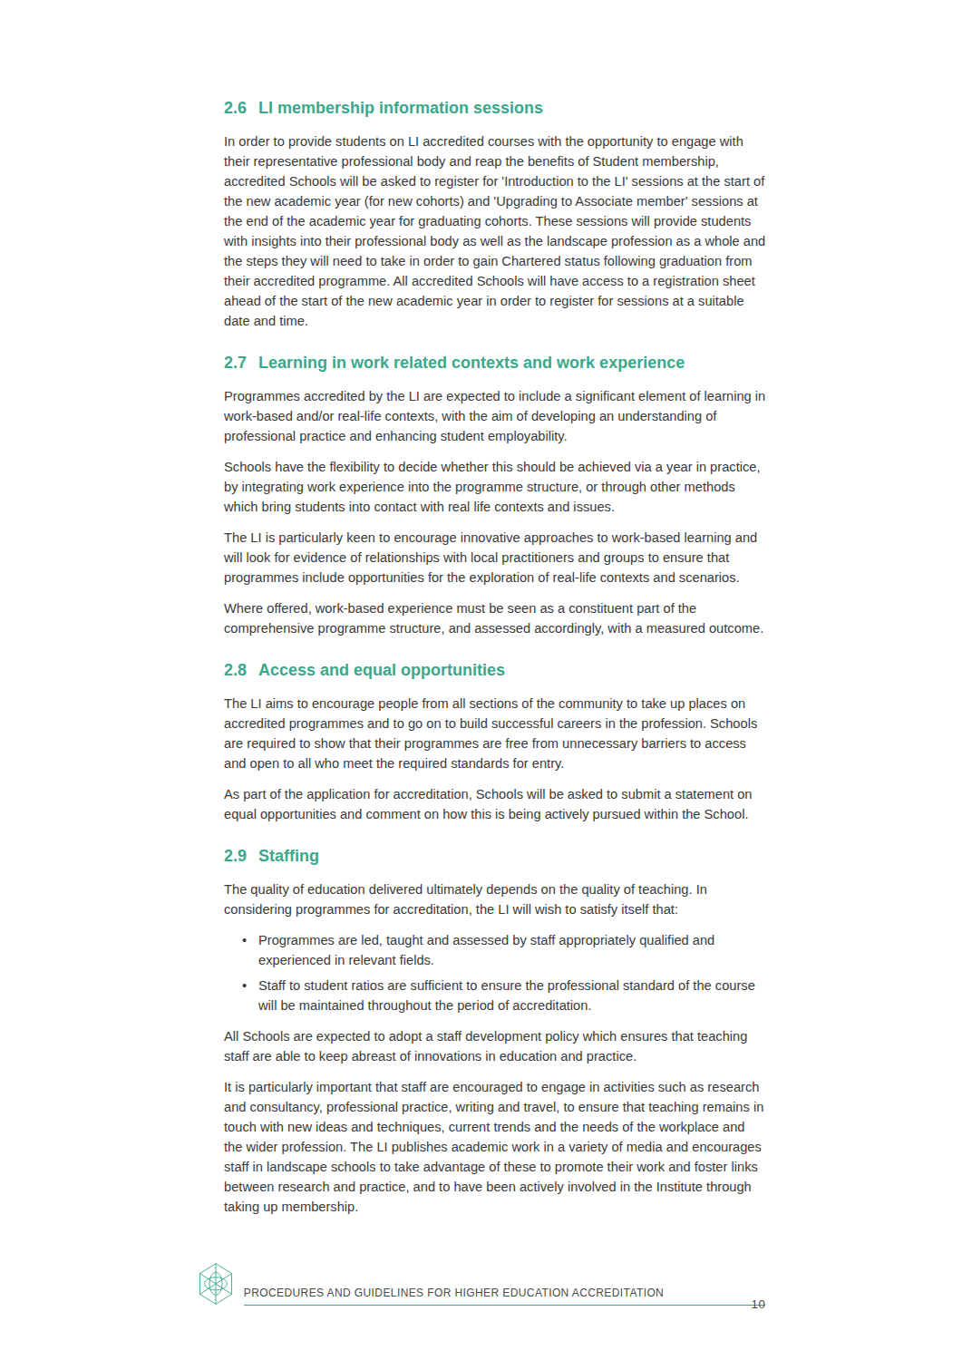2.6 LI membership information sessions
In order to provide students on LI accredited courses with the opportunity to engage with their representative professional body and reap the benefits of Student membership, accredited Schools will be asked to register for 'Introduction to the LI' sessions at the start of the new academic year (for new cohorts) and 'Upgrading to Associate member' sessions at the end of the academic year for graduating cohorts. These sessions will provide students with insights into their professional body as well as the landscape profession as a whole and the steps they will need to take in order to gain Chartered status following graduation from their accredited programme. All accredited Schools will have access to a registration sheet ahead of the start of the new academic year in order to register for sessions at a suitable date and time.
2.7 Learning in work related contexts and work experience
Programmes accredited by the LI are expected to include a significant element of learning in work-based and/or real-life contexts, with the aim of developing an understanding of professional practice and enhancing student employability.
Schools have the flexibility to decide whether this should be achieved via a year in practice, by integrating work experience into the programme structure, or through other methods which bring students into contact with real life contexts and issues.
The LI is particularly keen to encourage innovative approaches to work-based learning and will look for evidence of relationships with local practitioners and groups to ensure that programmes include opportunities for the exploration of real-life contexts and scenarios.
Where offered, work-based experience must be seen as a constituent part of the comprehensive programme structure, and assessed accordingly, with a measured outcome.
2.8 Access and equal opportunities
The LI aims to encourage people from all sections of the community to take up places on accredited programmes and to go on to build successful careers in the profession. Schools are required to show that their programmes are free from unnecessary barriers to access and open to all who meet the required standards for entry.
As part of the application for accreditation, Schools will be asked to submit a statement on equal opportunities and comment on how this is being actively pursued within the School.
2.9 Staffing
The quality of education delivered ultimately depends on the quality of teaching. In considering programmes for accreditation, the LI will wish to satisfy itself that:
Programmes are led, taught and assessed by staff appropriately qualified and experienced in relevant fields.
Staff to student ratios are sufficient to ensure the professional standard of the course will be maintained throughout the period of accreditation.
All Schools are expected to adopt a staff development policy which ensures that teaching staff are able to keep abreast of innovations in education and practice.
It is particularly important that staff are encouraged to engage in activities such as research and consultancy, professional practice, writing and travel, to ensure that teaching remains in touch with new ideas and techniques, current trends and the needs of the workplace and the wider profession. The LI publishes academic work in a variety of media and encourages staff in landscape schools to take advantage of these to promote their work and foster links between research and practice, and to have been actively involved in the Institute through taking up membership.
PROCEDURES AND GUIDELINES FOR HIGHER EDUCATION ACCREDITATION 10